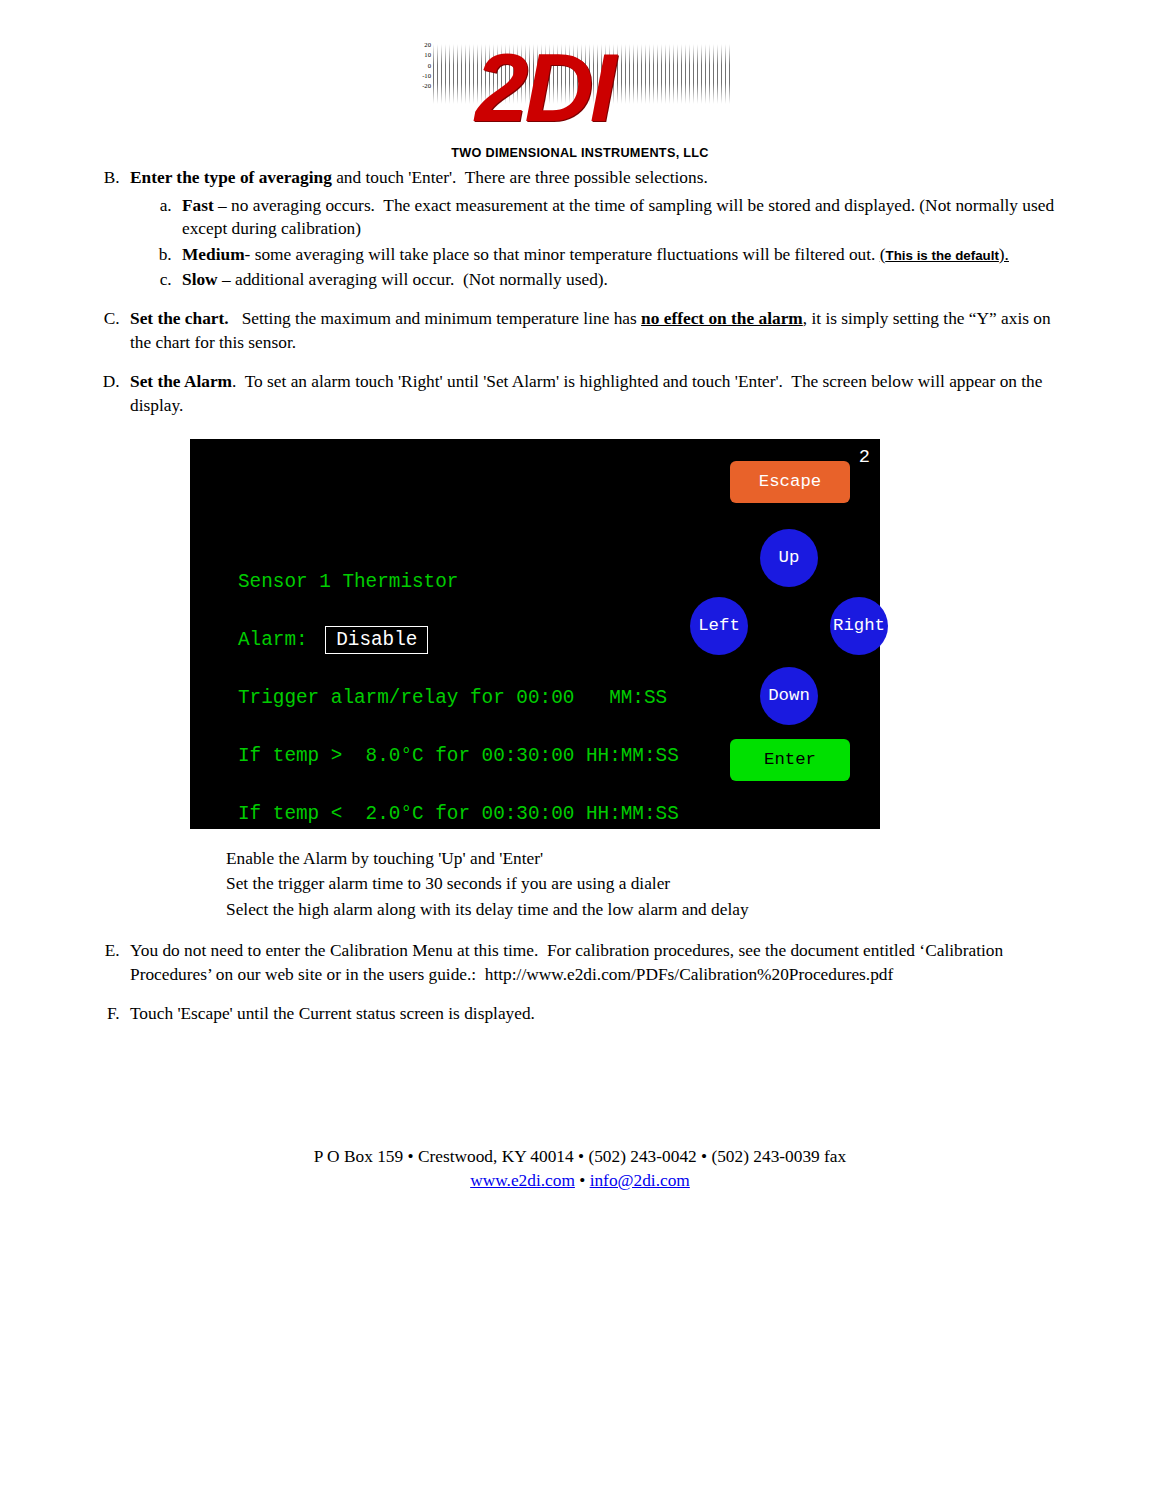20
10
0
-10
-20
2DI
TWO DIMENSIONAL INSTRUMENTS, LLC
Enter the type of averaging and touch 'Enter'. There are three possible selections.
Fast – no averaging occurs. The exact measurement at the time of sampling will be stored and displayed. (Not normally used except during calibration)
Medium- some averaging will take place so that minor temperature fluctuations will be filtered out. (This is the default).
Slow – additional averaging will occur. (Not normally used).
Set the chart. Setting the maximum and minimum temperature line has no effect on the alarm, it is simply setting the “Y” axis on the chart for this sensor.
Set the Alarm. To set an alarm touch 'Right' until 'Set Alarm' is highlighted and touch 'Enter'. The screen below will appear on the display.
2
Sensor 1 Thermistor
Alarm: Disable
Trigger alarm/relay for 00:00 MM:SS
If temp > 8.0°C for 00:30:00 HH:MM:SS
If temp < 2.0°C for 00:30:00 HH:MM:SS
Escape
Up
Left
Right
Down
Enter
Enable the Alarm by touching 'Up' and 'Enter'
Set the trigger alarm time to 30 seconds if you are using a dialer
Select the high alarm along with its delay time and the low alarm and delay
You do not need to enter the Calibration Menu at this time. For calibration procedures, see the document entitled ‘Calibration Procedures’ on our web site or in the users guide.: http://www.e2di.com/PDFs/Calibration%20Procedures.pdf
Touch 'Escape' until the Current status screen is displayed.
P O Box 159 • Crestwood, KY 40014 • (502) 243-0042 • (502) 243-0039 fax
www.e2di.com • info@2di.com